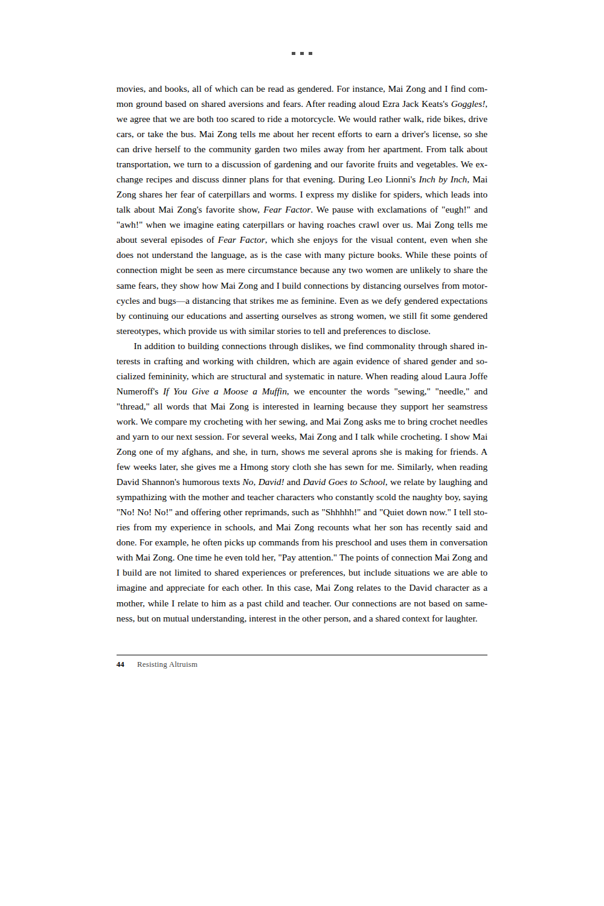movies, and books, all of which can be read as gendered. For instance, Mai Zong and I find common ground based on shared aversions and fears. After reading aloud Ezra Jack Keats's Goggles!, we agree that we are both too scared to ride a motorcycle. We would rather walk, ride bikes, drive cars, or take the bus. Mai Zong tells me about her recent efforts to earn a driver's license, so she can drive herself to the community garden two miles away from her apartment. From talk about transportation, we turn to a discussion of gardening and our favorite fruits and vegetables. We exchange recipes and discuss dinner plans for that evening. During Leo Lionni's Inch by Inch, Mai Zong shares her fear of caterpillars and worms. I express my dislike for spiders, which leads into talk about Mai Zong's favorite show, Fear Factor. We pause with exclamations of "eugh!" and "awh!" when we imagine eating caterpillars or having roaches crawl over us. Mai Zong tells me about several episodes of Fear Factor, which she enjoys for the visual content, even when she does not understand the language, as is the case with many picture books. While these points of connection might be seen as mere circumstance because any two women are unlikely to share the same fears, they show how Mai Zong and I build connections by distancing ourselves from motorcycles and bugs—a distancing that strikes me as feminine. Even as we defy gendered expectations by continuing our educations and asserting ourselves as strong women, we still fit some gendered stereotypes, which provide us with similar stories to tell and preferences to disclose.
In addition to building connections through dislikes, we find commonality through shared interests in crafting and working with children, which are again evidence of shared gender and socialized femininity, which are structural and systematic in nature. When reading aloud Laura Joffe Numeroff's If You Give a Moose a Muffin, we encounter the words "sewing," "needle," and "thread," all words that Mai Zong is interested in learning because they support her seamstress work. We compare my crocheting with her sewing, and Mai Zong asks me to bring crochet needles and yarn to our next session. For several weeks, Mai Zong and I talk while crocheting. I show Mai Zong one of my afghans, and she, in turn, shows me several aprons she is making for friends. A few weeks later, she gives me a Hmong story cloth she has sewn for me. Similarly, when reading David Shannon's humorous texts No, David! and David Goes to School, we relate by laughing and sympathizing with the mother and teacher characters who constantly scold the naughty boy, saying "No! No! No!" and offering other reprimands, such as "Shhhhh!" and "Quiet down now." I tell stories from my experience in schools, and Mai Zong recounts what her son has recently said and done. For example, he often picks up commands from his preschool and uses them in conversation with Mai Zong. One time he even told her, "Pay attention." The points of connection Mai Zong and I build are not limited to shared experiences or preferences, but include situations we are able to imagine and appreciate for each other. In this case, Mai Zong relates to the David character as a mother, while I relate to him as a past child and teacher. Our connections are not based on sameness, but on mutual understanding, interest in the other person, and a shared context for laughter.
44 Resisting Altruism